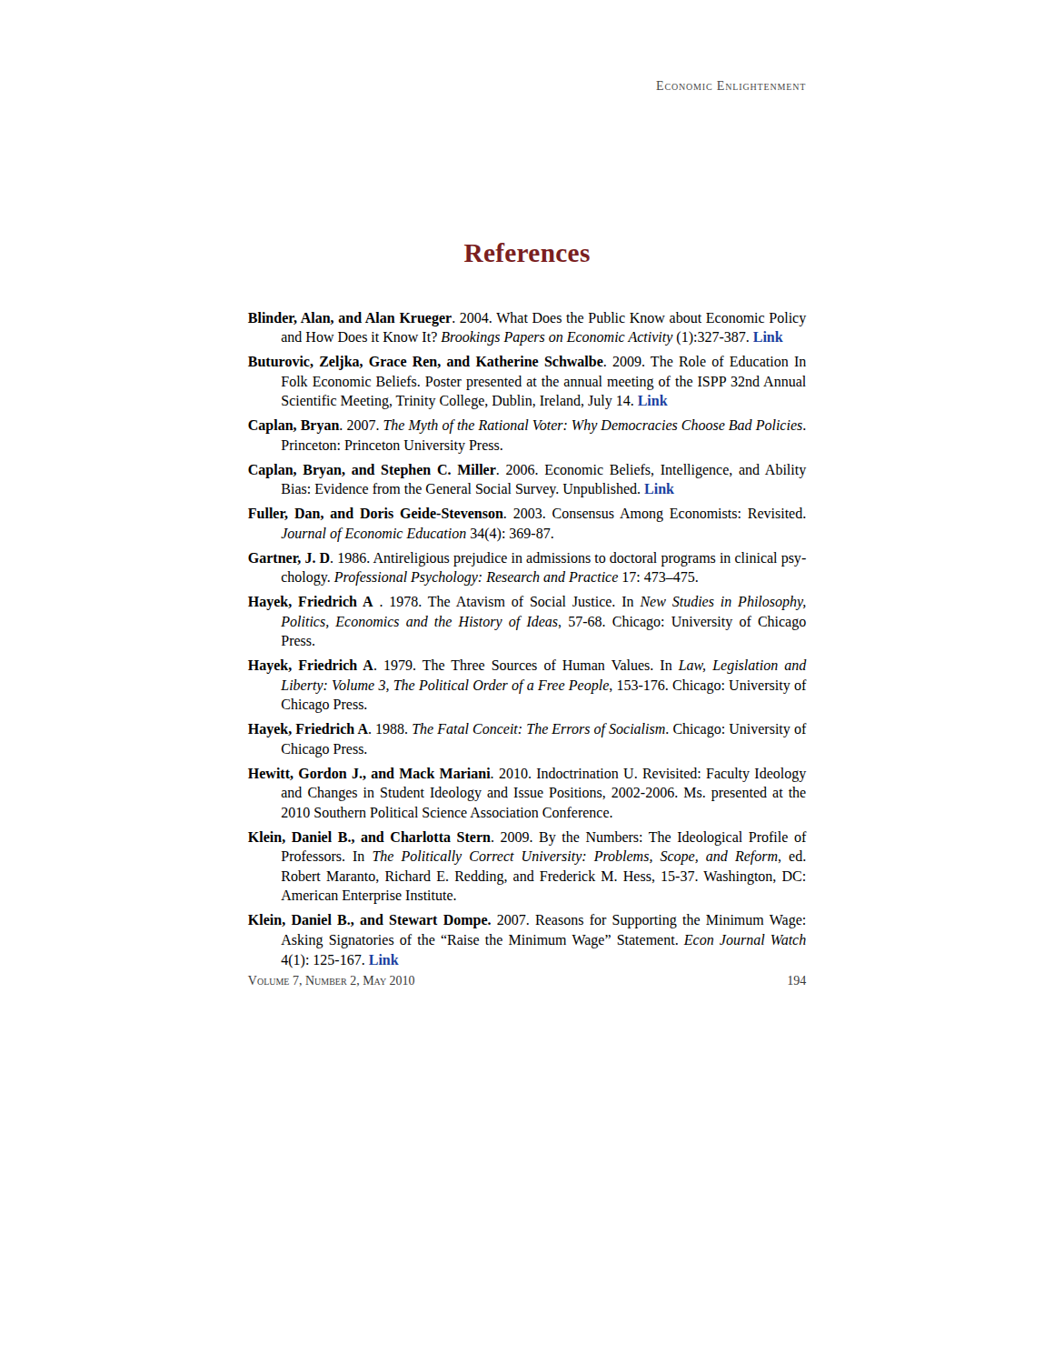Economic Enlightenment
References
Blinder, Alan, and Alan Krueger. 2004. What Does the Public Know about Economic Policy and How Does it Know It? Brookings Papers on Economic Activity (1):327-387. Link
Buturovic, Zeljka, Grace Ren, and Katherine Schwalbe. 2009. The Role of Education In Folk Economic Beliefs. Poster presented at the annual meeting of the ISPP 32nd Annual Scientific Meeting, Trinity College, Dublin, Ireland, July 14. Link
Caplan, Bryan. 2007. The Myth of the Rational Voter: Why Democracies Choose Bad Policies. Princeton: Princeton University Press.
Caplan, Bryan, and Stephen C. Miller. 2006. Economic Beliefs, Intelligence, and Ability Bias: Evidence from the General Social Survey. Unpublished. Link
Fuller, Dan, and Doris Geide-Stevenson. 2003. Consensus Among Economists: Revisited. Journal of Economic Education 34(4): 369-87.
Gartner, J. D. 1986. Antireligious prejudice in admissions to doctoral programs in clinical psychology. Professional Psychology: Research and Practice 17: 473–475.
Hayek, Friedrich A . 1978. The Atavism of Social Justice. In New Studies in Philosophy, Politics, Economics and the History of Ideas, 57-68. Chicago: University of Chicago Press.
Hayek, Friedrich A. 1979. The Three Sources of Human Values. In Law, Legislation and Liberty: Volume 3, The Political Order of a Free People, 153-176. Chicago: University of Chicago Press.
Hayek, Friedrich A. 1988. The Fatal Conceit: The Errors of Socialism. Chicago: University of Chicago Press.
Hewitt, Gordon J., and Mack Mariani. 2010. Indoctrination U. Revisited: Faculty Ideology and Changes in Student Ideology and Issue Positions, 2002-2006. Ms. presented at the 2010 Southern Political Science Association Conference.
Klein, Daniel B., and Charlotta Stern. 2009. By the Numbers: The Ideological Profile of Professors. In The Politically Correct University: Problems, Scope, and Reform, ed. Robert Maranto, Richard E. Redding, and Frederick M. Hess, 15-37. Washington, DC: American Enterprise Institute.
Klein, Daniel B., and Stewart Dompe. 2007. Reasons for Supporting the Minimum Wage: Asking Signatories of the “Raise the Minimum Wage” Statement. Econ Journal Watch 4(1): 125-167. Link
Volume 7, Number 2, May 2010 194